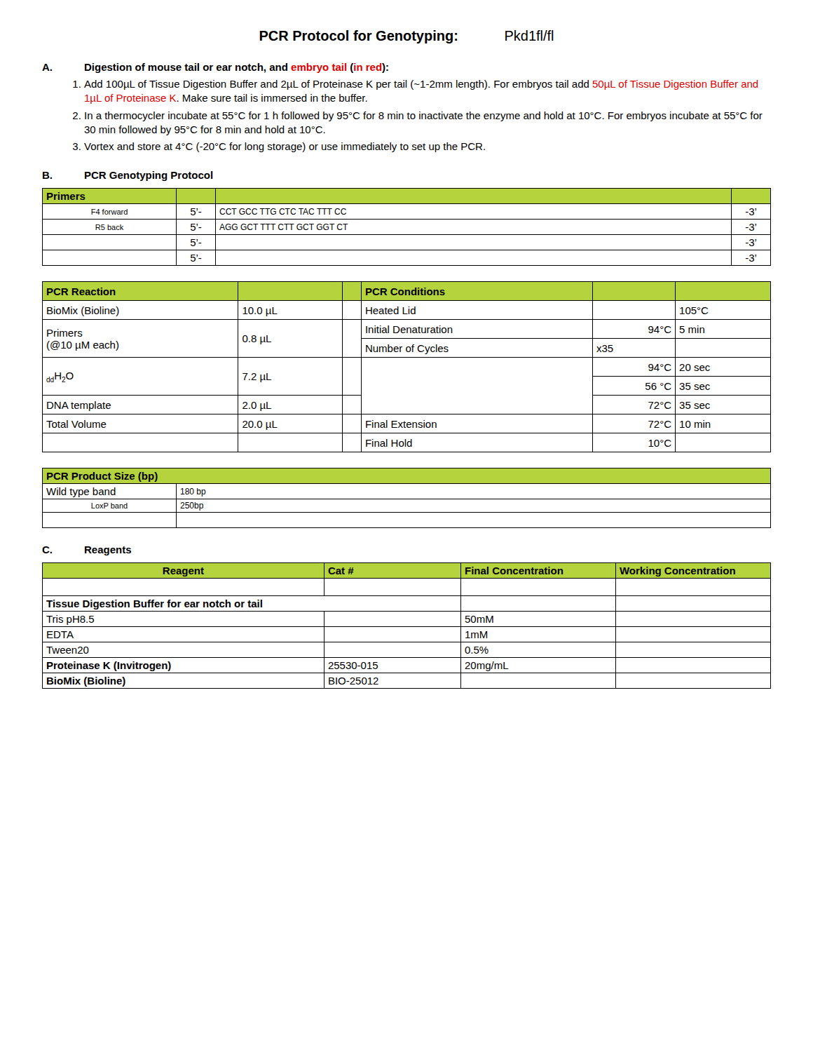PCR Protocol for Genotyping: Pkd1fl/fl
A. Digestion of mouse tail or ear notch, and embryo tail (in red):
Add 100µL of Tissue Digestion Buffer and 2µL of Proteinase K per tail (~1-2mm length). For embryos tail add 50µL of Tissue Digestion Buffer and 1µL of Proteinase K. Make sure tail is immersed in the buffer.
In a thermocycler incubate at 55°C for 1 h followed by 95°C for 8 min to inactivate the enzyme and hold at 10°C. For embryos incubate at 55°C for 30 min followed by 95°C for 8 min and hold at 10°C.
Vortex and store at 4°C (-20°C for long storage) or use immediately to set up the PCR.
B. PCR Genotyping Protocol
| Primers | | | |
| F4 forward | 5’- | CCT GCC TTG CTC TAC TTT CC | -3’ |
| R5 back | 5’- | AGG GCT TTT CTT GCT GGT CT | -3’ |
| | 5’- | | -3’ |
| | 5’- | | -3’ |
| PCR Reaction | | | PCR Conditions | | |
| BioMix (Bioline) | 10.0 µL | | Heated Lid | | 105°C |
| Primers (@10 µM each) | 0.8 µL | | Initial Denaturation | 94°C | 5 min |
| Number of Cycles | x35 | |
| dd H 2 O | 7.2 µL | | | 94°C | 20 sec |
| 56 °C | 35 sec |
| DNA template | 2.0 µL | | 72°C | 35 sec |
| Total Volume | 20.0 µL | | Final Extension | 72°C | 10 min |
| | | | Final Hold | 10°C | |
| PCR Product Size (bp) |
| Wild type band | 180 bp |
| LoxP band | 250bp |
C. Reagents
| Reagent | Cat # | Final Concentration | Working Concentration |
| --- | --- | --- | --- |
| Tissue Digestion Buffer for ear notch or tail | | |
| Tris pH8.5 | | 50mM | |
| EDTA | | 1mM | |
| Tween20 | | 0.5% | |
| Proteinase K (Invitrogen) | 25530-015 | 20mg/mL | |
| BioMix (Bioline) | BIO-25012 | | |